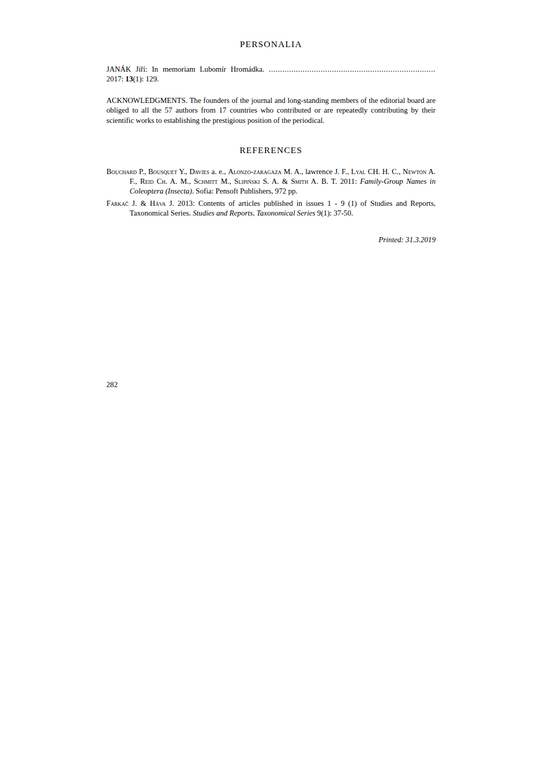PERSONALIA
JANÁK Jiří: In memoriam Lubomír Hromádka. .......................................................................... 2017: 13(1): 129.
ACKNOWLEDGMENTS. The founders of the journal and long-standing members of the editorial board are obliged to all the 57 authors from 17 countries who contributed or are repeatedly contributing by their scientific works to establishing the prestigious position of the periodical.
REFERENCES
Bouchard P., Bousquet Y., Davies a. e., Alonzo-zaragaza M. A., lawrence J. F., Lyal CH. H. C., Newton A. F., Reid Ch. A. M., Schmitt M., Slipiński S. A. & Smith A. B. T. 2011: Family-Group Names in Coleoptera (Insecta). Sofia: Pensoft Publishers, 972 pp.
Farkač J. & Háva J. 2013: Contents of articles published in issues 1 - 9 (1) of Studies and Reports, Taxonomical Series. Studies and Reports, Taxonomical Series 9(1): 37-50.
Printed: 31.3.2019
282